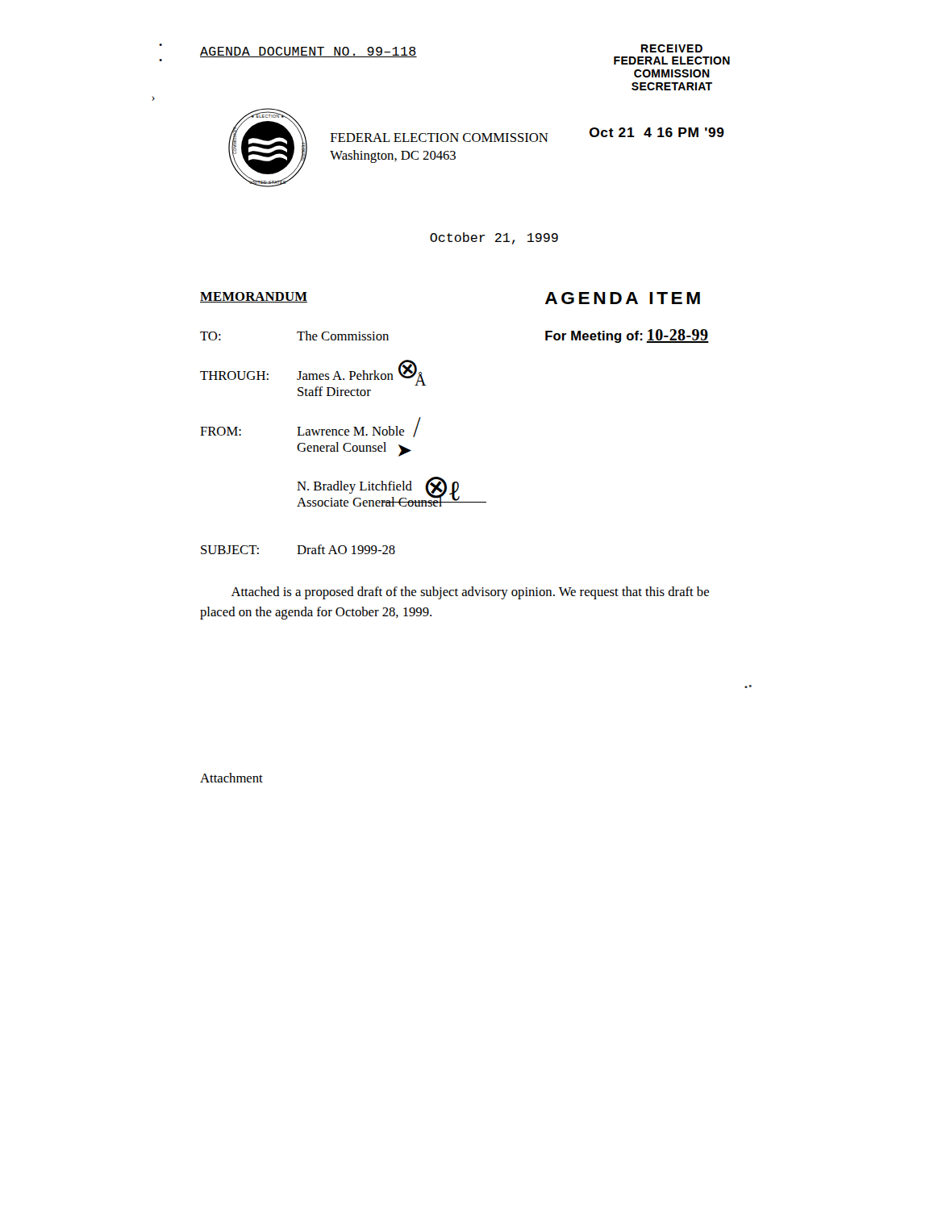•
•
›
AGENDA DOCUMENT NO. 99–118
RECEIVED
FEDERAL ELECTION
COMMISSION
SECRETARIAT
★ ELECTION ★ UNITED STATES COMMISSION FEDERAL
FEDERAL ELECTION COMMISSION
Washington, DC 20463
Oct 21 4 16 PM '99
October 21, 1999
MEMORANDUM
| TO: | The Commission |
| THROUGH: | James A. Pehrkon Staff Director ⊗ Å |
| FROM: | Lawrence M. Noble General Counsel ⁄ ➤ |
| | N. Bradley Litchfield Associate General Counsel ⊗ ℓ |
AGENDA ITEM
For Meeting of:10-28-99
SUBJECT: Draft AO 1999-28
Attached is a proposed draft of the subject advisory opinion. We request that this draft be placed on the agenda for October 28, 1999.
Attachment
• •